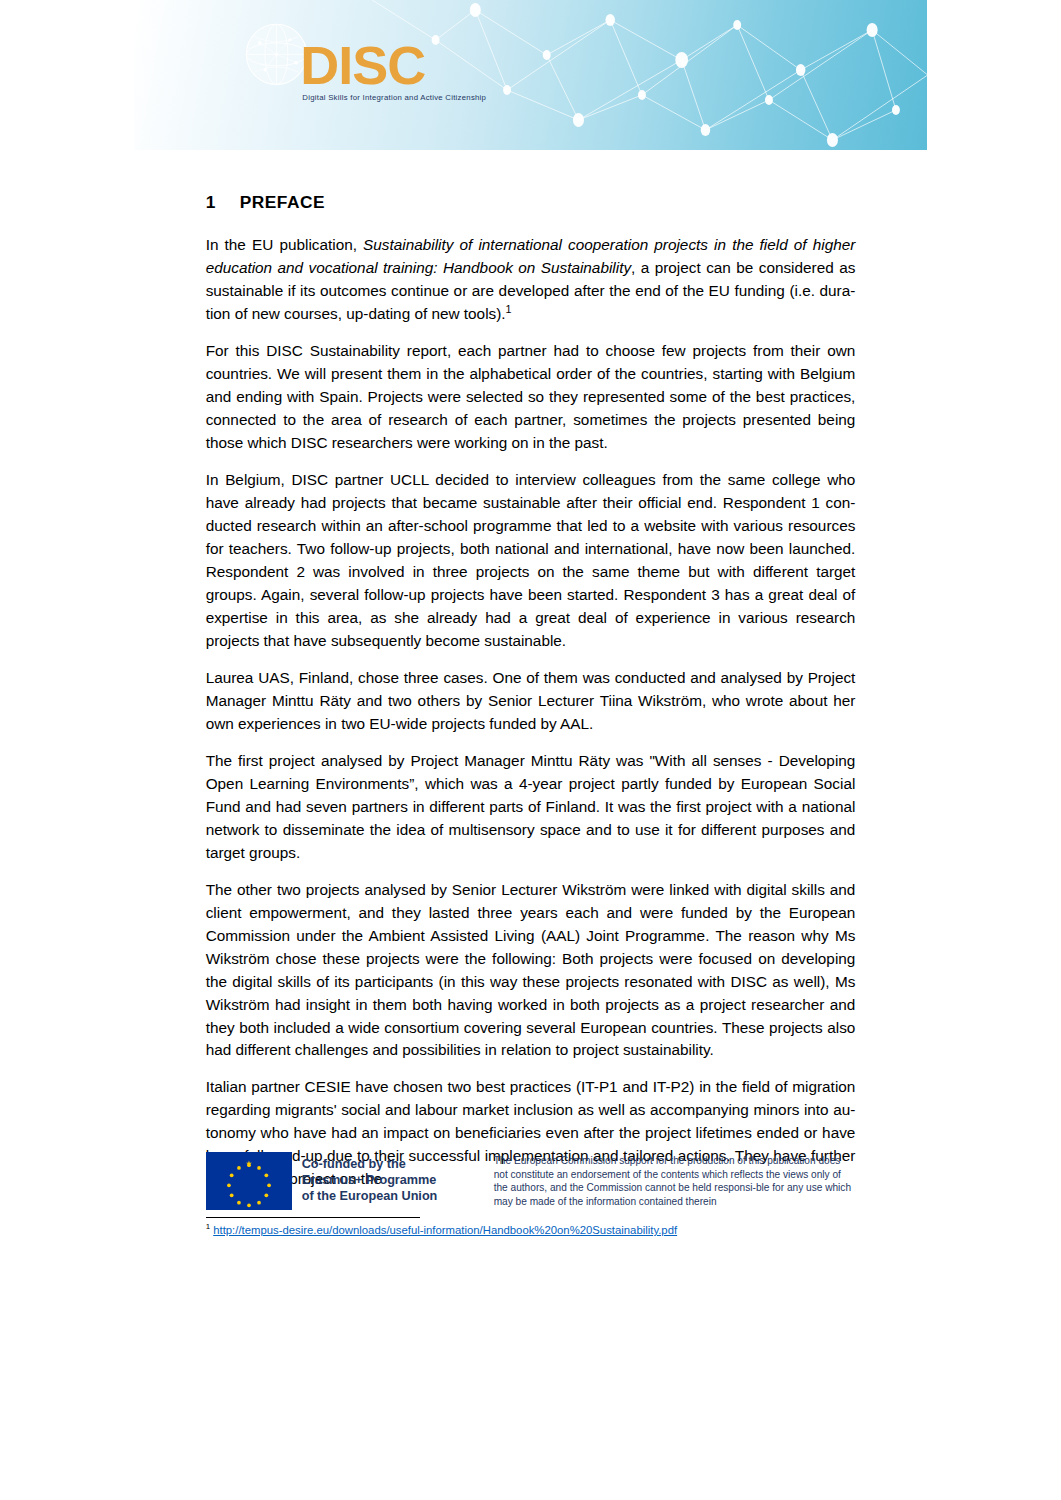DISC Digital Skills for Integration and Active Citizenship
1 PREFACE
In the EU publication, Sustainability of international cooperation projects in the field of higher education and vocational training: Handbook on Sustainability, a project can be considered as sustainable if its outcomes continue or are developed after the end of the EU funding (i.e. duration of new courses, up-dating of new tools).1
For this DISC Sustainability report, each partner had to choose few projects from their own countries. We will present them in the alphabetical order of the countries, starting with Belgium and ending with Spain. Projects were selected so they represented some of the best practices, connected to the area of research of each partner, sometimes the projects presented being those which DISC researchers were working on in the past.
In Belgium, DISC partner UCLL decided to interview colleagues from the same college who have already had projects that became sustainable after their official end. Respondent 1 conducted research within an after-school programme that led to a website with various resources for teachers. Two follow-up projects, both national and international, have now been launched. Respondent 2 was involved in three projects on the same theme but with different target groups. Again, several follow-up projects have been started. Respondent 3 has a great deal of expertise in this area, as she already had a great deal of experience in various research projects that have subsequently become sustainable.
Laurea UAS, Finland, chose three cases. One of them was conducted and analysed by Project Manager Minttu Räty and two others by Senior Lecturer Tiina Wikström, who wrote about her own experiences in two EU-wide projects funded by AAL.
The first project analysed by Project Manager Minttu Räty was "With all senses - Developing Open Learning Environments”, which was a 4-year project partly funded by European Social Fund and had seven partners in different parts of Finland. It was the first project with a national network to disseminate the idea of multisensory space and to use it for different purposes and target groups.
The other two projects analysed by Senior Lecturer Wikström were linked with digital skills and client empowerment, and they lasted three years each and were funded by the European Commission under the Ambient Assisted Living (AAL) Joint Programme. The reason why Ms Wikström chose these projects were the following: Both projects were focused on developing the digital skills of its participants (in this way these projects resonated with DISC as well), Ms Wikström had insight in them both having worked in both projects as a project researcher and they both included a wide consortium covering several European countries. These projects also had different challenges and possibilities in relation to project sustainability.
Italian partner CESIE have chosen two best practices (IT-P1 and IT-P2) in the field of migration regarding migrants' social and labour market inclusion as well as accompanying minors into autonomy who have had an impact on beneficiaries even after the project lifetimes ended or have been followed-up due to their successful implementation and tailored actions. They have further chosen one project on the
1 http://tempus-desire.eu/downloads/useful-information/Handbook%20on%20Sustainability.pdf
Co-funded by the
Erasmus+ Programme
of the European Union
The European Commission support for the production of this publication does not constitute an endorsement of the contents which reflects the views only of the authors, and the Commission cannot be held responsi-ble for any use which may be made of the information contained therein